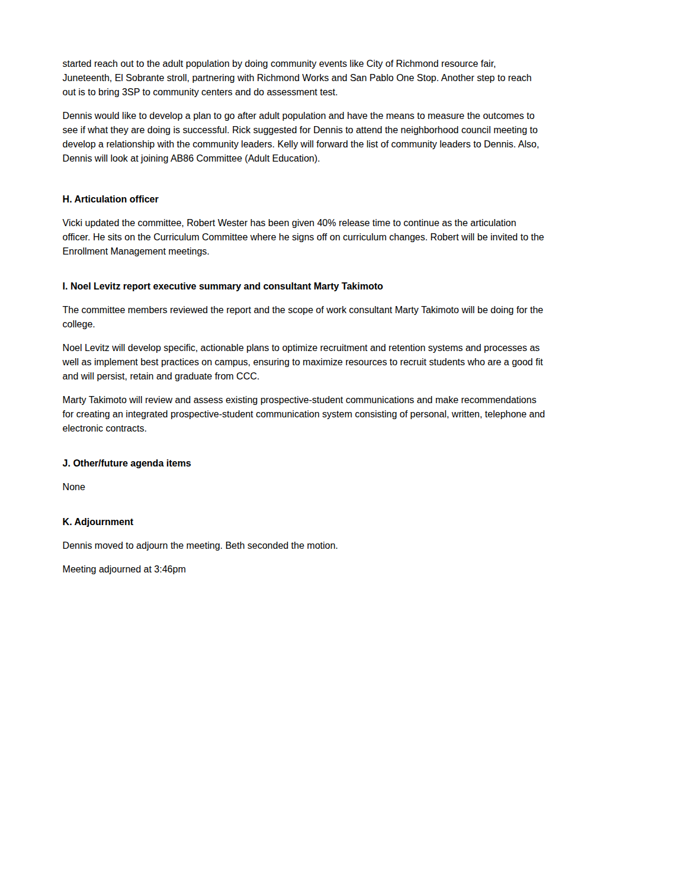started reach out to the adult population by doing community events like City of Richmond resource fair, Juneteenth, El Sobrante stroll, partnering with Richmond Works and San Pablo One Stop. Another step to reach out is to bring 3SP to community centers and do assessment test.
Dennis would like to develop a plan to go after adult population and have the means to measure the outcomes to see if what they are doing is successful. Rick suggested for Dennis to attend the neighborhood council meeting to develop a relationship with the community leaders. Kelly will forward the list of community leaders to Dennis. Also, Dennis will look at joining AB86 Committee (Adult Education).
H. Articulation officer
Vicki updated the committee, Robert Wester has been given 40% release time to continue as the articulation officer. He sits on the Curriculum Committee where he signs off on curriculum changes. Robert will be invited to the Enrollment Management meetings.
I. Noel Levitz report executive summary and consultant Marty Takimoto
The committee members reviewed the report and the scope of work consultant Marty Takimoto will be doing for the college.
Noel Levitz will develop specific, actionable plans to optimize recruitment and retention systems and processes as well as implement best practices on campus, ensuring to maximize resources to recruit students who are a good fit and will persist, retain and graduate from CCC.
Marty Takimoto will review and assess existing prospective-student communications and make recommendations for creating an integrated prospective-student communication system consisting of personal, written, telephone and electronic contracts.
J. Other/future agenda items
None
K. Adjournment
Dennis moved to adjourn the meeting. Beth seconded the motion.
Meeting adjourned at 3:46pm